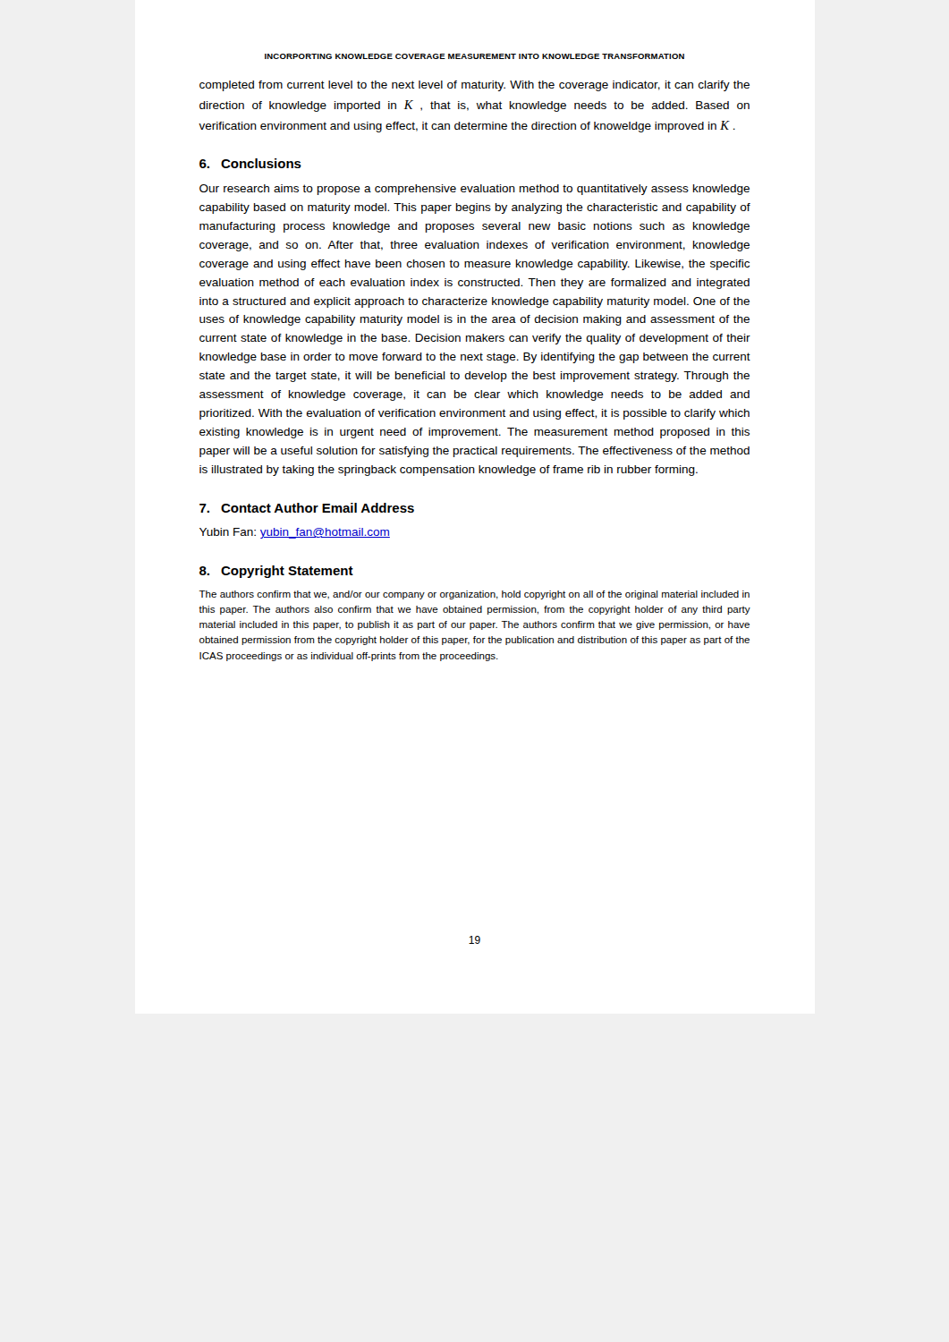Incorporting Knowledge Coverage Measurement into Knowledge Transformation
completed from current level to the next level of maturity. With the coverage indicator, it can clarify the direction of knowledge imported in K , that is, what knowledge needs to be added. Based on verification environment and using effect, it can determine the direction of knoweldge improved in K .
6. Conclusions
Our research aims to propose a comprehensive evaluation method to quantitatively assess knowledge capability based on maturity model. This paper begins by analyzing the characteristic and capability of manufacturing process knowledge and proposes several new basic notions such as knowledge coverage, and so on. After that, three evaluation indexes of verification environment, knowledge coverage and using effect have been chosen to measure knowledge capability. Likewise, the specific evaluation method of each evaluation index is constructed. Then they are formalized and integrated into a structured and explicit approach to characterize knowledge capability maturity model. One of the uses of knowledge capability maturity model is in the area of decision making and assessment of the current state of knowledge in the base. Decision makers can verify the quality of development of their knowledge base in order to move forward to the next stage. By identifying the gap between the current state and the target state, it will be beneficial to develop the best improvement strategy. Through the assessment of knowledge coverage, it can be clear which knowledge needs to be added and prioritized. With the evaluation of verification environment and using effect, it is possible to clarify which existing knowledge is in urgent need of improvement. The measurement method proposed in this paper will be a useful solution for satisfying the practical requirements. The effectiveness of the method is illustrated by taking the springback compensation knowledge of frame rib in rubber forming.
7. Contact Author Email Address
Yubin Fan: yubin_fan@hotmail.com
8. Copyright Statement
The authors confirm that we, and/or our company or organization, hold copyright on all of the original material included in this paper. The authors also confirm that we have obtained permission, from the copyright holder of any third party material included in this paper, to publish it as part of our paper. The authors confirm that we give permission, or have obtained permission from the copyright holder of this paper, for the publication and distribution of this paper as part of the ICAS proceedings or as individual off-prints from the proceedings.
19